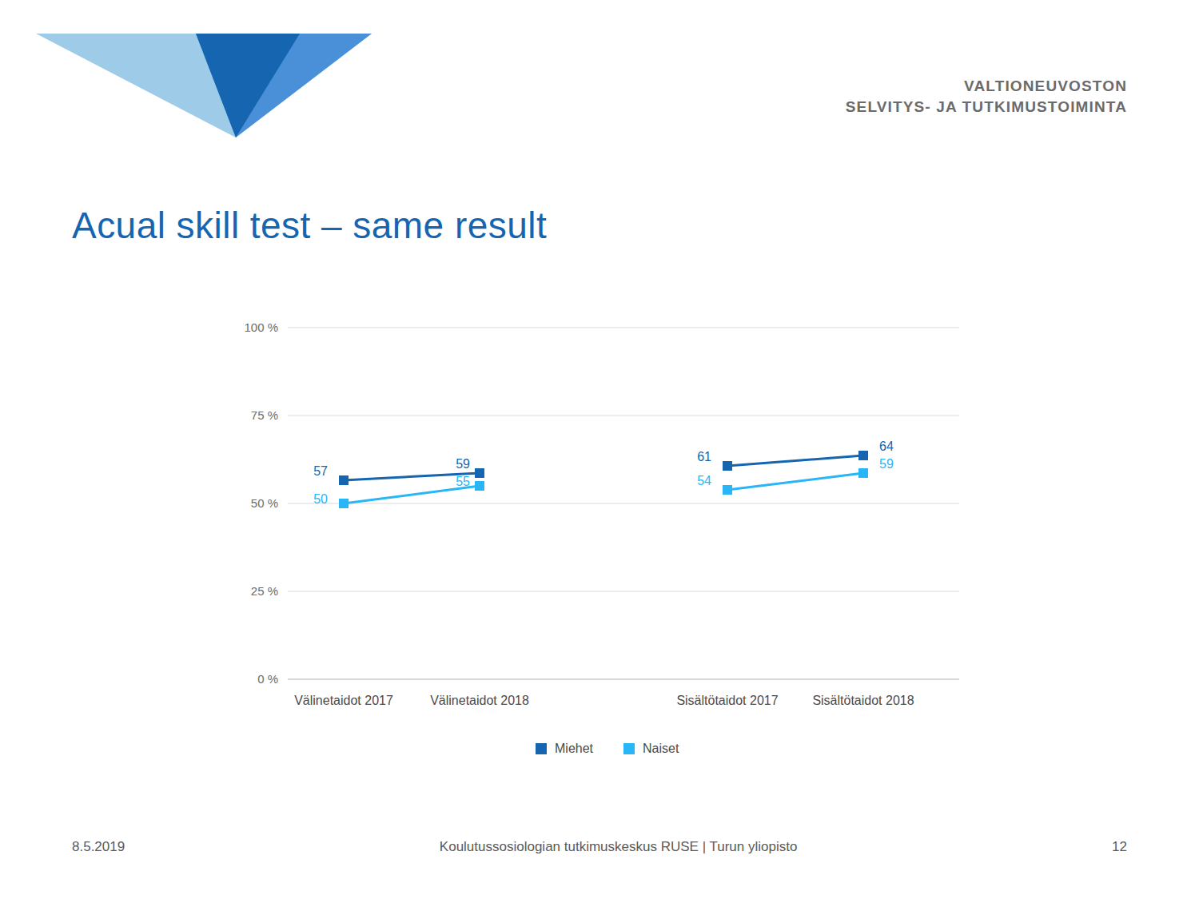VALTIONEUVOSTON
SELVITYS- JA TUTKIMUSTOIMINTA
Acual skill test – same result
100 % 75 % 50 % 25 % 0 % 57 59 50 55 61 64 54 59 Välinetaidot 2017 Välinetaidot 2018 Sisältötaidot 2017 Sisältötaidot 2018 Miehet Naiset
8.5.2019 Koulutussosiologian tutkimuskeskus RUSE | Turun yliopisto 12